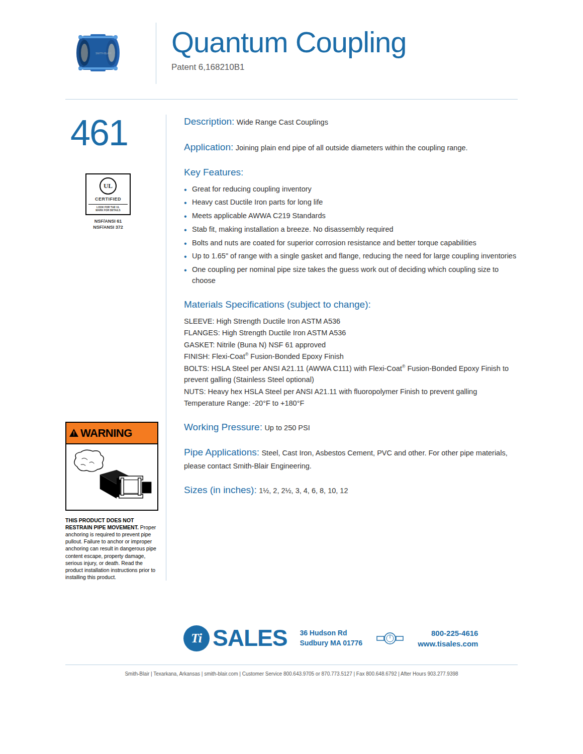SMITH-BLAIR
Quantum Coupling
Patent 6,168210B1
461
UL
CERTIFIED
LOOK FOR THE UL
MARK FOR DETAILS
NSF/ANSI 61
NSF/ANSI 372
WARNING
THIS PRODUCT DOES NOT RESTRAIN PIPE MOVEMENT. Proper anchoring is required to prevent pipe pullout. Failure to anchor or improper anchoring can result in dangerous pipe content escape, property damage, serious injury, or death. Read the product installation instructions prior to installing this product.
Description: Wide Range Cast Couplings
Application: Joining plain end pipe of all outside diameters within the coupling range.
Key Features:
Great for reducing coupling inventory
Heavy cast Ductile Iron parts for long life
Meets applicable AWWA C219 Standards
Stab fit, making installation a breeze. No disassembly required
Bolts and nuts are coated for superior corrosion resistance and better torque capabilities
Up to 1.65" of range with a single gasket and flange, reducing the need for large coupling inventories
One coupling per nominal pipe size takes the guess work out of deciding which coupling size to choose
Materials Specifications (subject to change):
SLEEVE: High Strength Ductile Iron ASTM A536
FLANGES: High Strength Ductile Iron ASTM A536
GASKET: Nitrile (Buna N) NSF 61 approved
FINISH: Flexi-Coat® Fusion-Bonded Epoxy Finish
BOLTS: HSLA Steel per ANSI A21.11 (AWWA C111) with Flexi-Coat® Fusion-Bonded Epoxy Finish to prevent galling (Stainless Steel optional)
NUTS: Heavy hex HSLA Steel per ANSI A21.11 with fluoropolymer Finish to prevent galling
Temperature Range: -20°F to +180°F
Working Pressure: Up to 250 PSI
Pipe Applications: Steel, Cast Iron, Asbestos Cement, PVC and other. For other pipe materials, please contact Smith-Blair Engineering.
Sizes (in inches): 1½, 2, 2½, 3, 4, 6, 8, 10, 12
Ti
SALES
36 Hudson Rd
Sudbury MA 01776
800-225-4616
www.tisales.com
Smith-Blair | Texarkana, Arkansas | smith-blair.com | Customer Service 800.643.9705 or 870.773.5127 | Fax 800.648.6792 | After Hours 903.277.9398